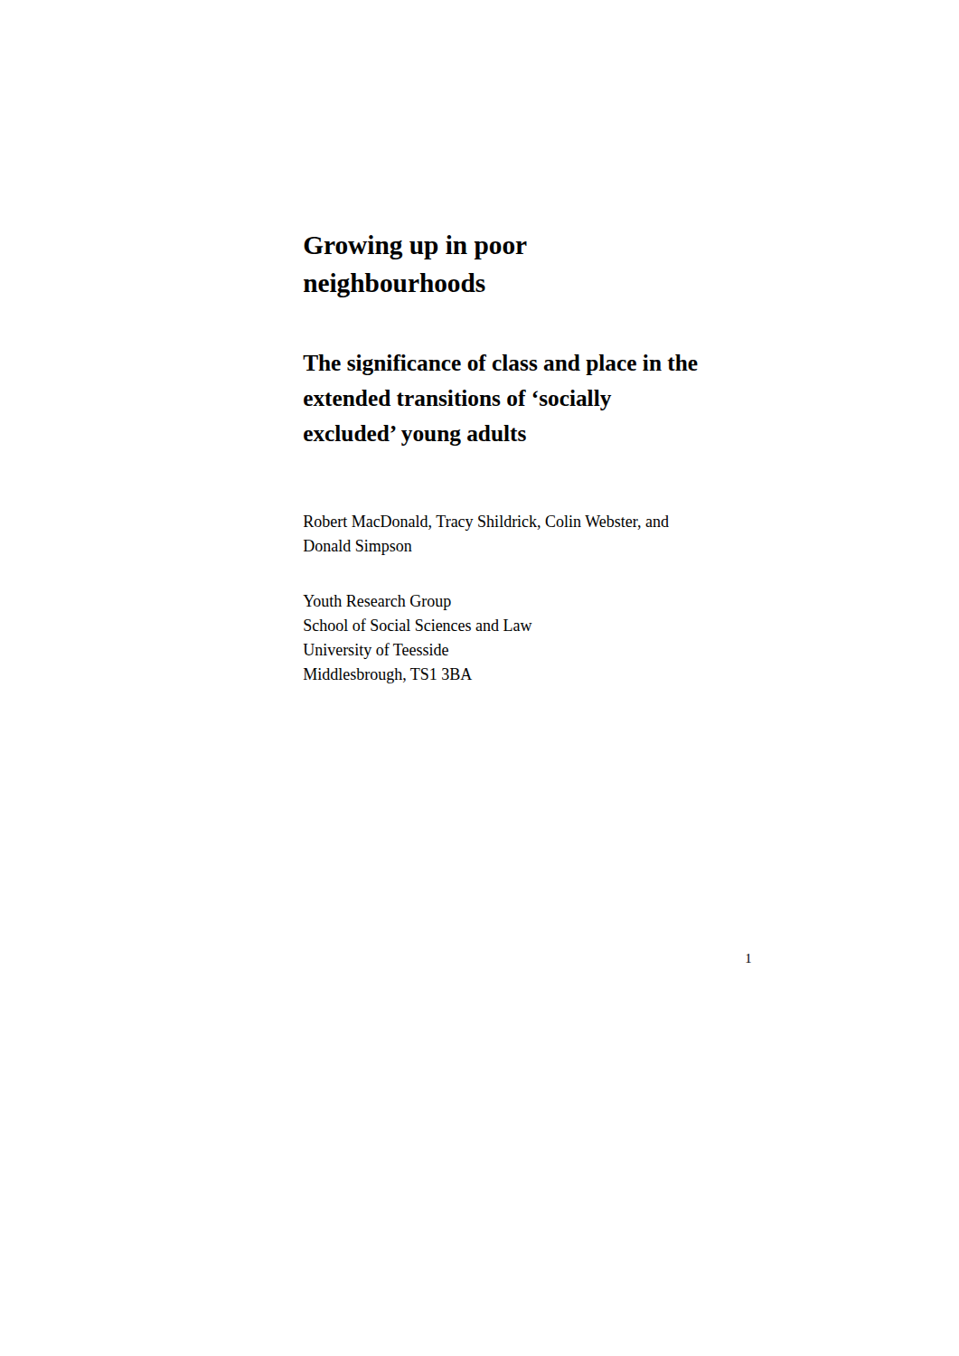Growing up in poor neighbourhoods
The significance of class and place in the extended transitions of ‘socially excluded’ young adults
Robert MacDonald, Tracy Shildrick, Colin Webster, and Donald Simpson
Youth Research Group
School of Social Sciences and Law
University of Teesside
Middlesbrough, TS1 3BA
1